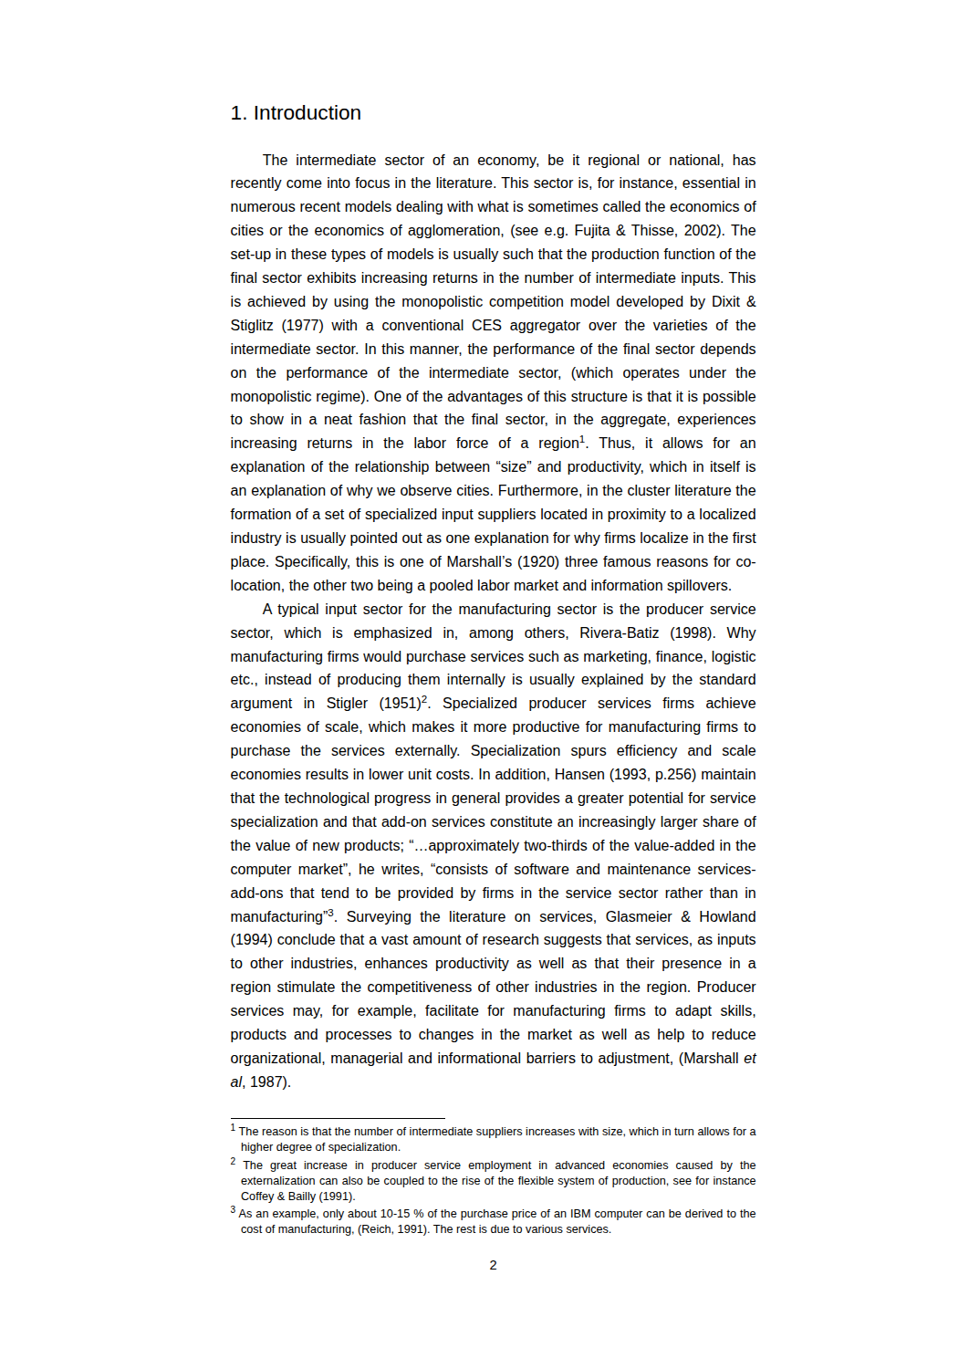1. Introduction
The intermediate sector of an economy, be it regional or national, has recently come into focus in the literature. This sector is, for instance, essential in numerous recent models dealing with what is sometimes called the economics of cities or the economics of agglomeration, (see e.g. Fujita & Thisse, 2002). The set-up in these types of models is usually such that the production function of the final sector exhibits increasing returns in the number of intermediate inputs. This is achieved by using the monopolistic competition model developed by Dixit & Stiglitz (1977) with a conventional CES aggregator over the varieties of the intermediate sector. In this manner, the performance of the final sector depends on the performance of the intermediate sector, (which operates under the monopolistic regime). One of the advantages of this structure is that it is possible to show in a neat fashion that the final sector, in the aggregate, experiences increasing returns in the labor force of a region1. Thus, it allows for an explanation of the relationship between “size” and productivity, which in itself is an explanation of why we observe cities. Furthermore, in the cluster literature the formation of a set of specialized input suppliers located in proximity to a localized industry is usually pointed out as one explanation for why firms localize in the first place. Specifically, this is one of Marshall’s (1920) three famous reasons for co-location, the other two being a pooled labor market and information spillovers.
A typical input sector for the manufacturing sector is the producer service sector, which is emphasized in, among others, Rivera-Batiz (1998). Why manufacturing firms would purchase services such as marketing, finance, logistic etc., instead of producing them internally is usually explained by the standard argument in Stigler (1951)2. Specialized producer services firms achieve economies of scale, which makes it more productive for manufacturing firms to purchase the services externally. Specialization spurs efficiency and scale economies results in lower unit costs. In addition, Hansen (1993, p.256) maintain that the technological progress in general provides a greater potential for service specialization and that add-on services constitute an increasingly larger share of the value of new products; “…approximately two-thirds of the value-added in the computer market”, he writes, “consists of software and maintenance services-add-ons that tend to be provided by firms in the service sector rather than in manufacturing”3. Surveying the literature on services, Glasmeier & Howland (1994) conclude that a vast amount of research suggests that services, as inputs to other industries, enhances productivity as well as that their presence in a region stimulate the competitiveness of other industries in the region. Producer services may, for example, facilitate for manufacturing firms to adapt skills, products and processes to changes in the market as well as help to reduce organizational, managerial and informational barriers to adjustment, (Marshall et al, 1987).
1 The reason is that the number of intermediate suppliers increases with size, which in turn allows for a higher degree of specialization.
2 The great increase in producer service employment in advanced economies caused by the externalization can also be coupled to the rise of the flexible system of production, see for instance Coffey & Bailly (1991).
3 As an example, only about 10-15 % of the purchase price of an IBM computer can be derived to the cost of manufacturing, (Reich, 1991). The rest is due to various services.
2